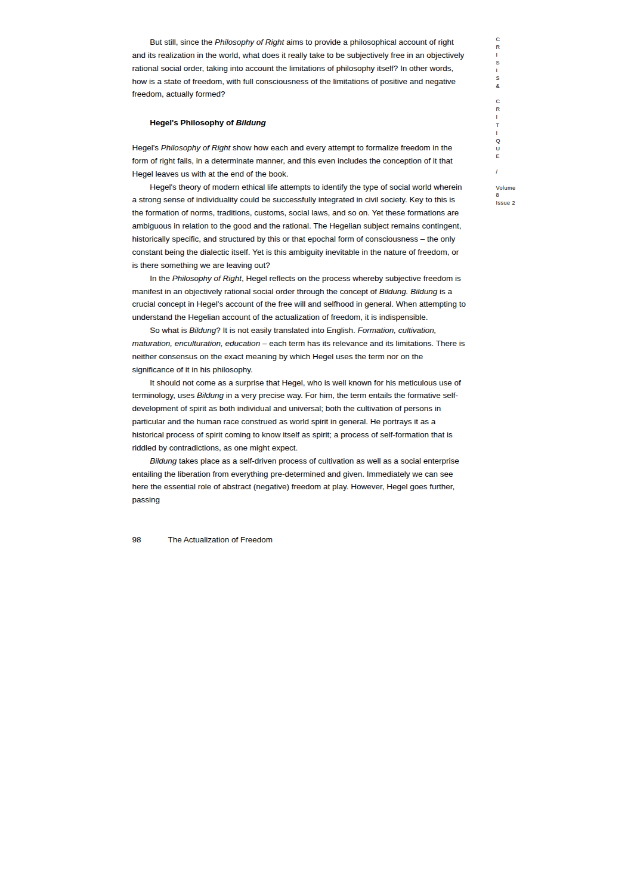C
R
I
S
I
S
&
C
R
I
T
I
Q
U
E
/
Volume 8
Issue 2
But still, since the Philosophy of Right aims to provide a philosophical account of right and its realization in the world, what does it really take to be subjectively free in an objectively rational social order, taking into account the limitations of philosophy itself? In other words, how is a state of freedom, with full consciousness of the limitations of positive and negative freedom, actually formed?
Hegel's Philosophy of Bildung
Hegel's Philosophy of Right show how each and every attempt to formalize freedom in the form of right fails, in a determinate manner, and this even includes the conception of it that Hegel leaves us with at the end of the book.
Hegel's theory of modern ethical life attempts to identify the type of social world wherein a strong sense of individuality could be successfully integrated in civil society. Key to this is the formation of norms, traditions, customs, social laws, and so on. Yet these formations are ambiguous in relation to the good and the rational. The Hegelian subject remains contingent, historically specific, and structured by this or that epochal form of consciousness – the only constant being the dialectic itself. Yet is this ambiguity inevitable in the nature of freedom, or is there something we are leaving out?
In the Philosophy of Right, Hegel reflects on the process whereby subjective freedom is manifest in an objectively rational social order through the concept of Bildung. Bildung is a crucial concept in Hegel's account of the free will and selfhood in general. When attempting to understand the Hegelian account of the actualization of freedom, it is indispensible.
So what is Bildung? It is not easily translated into English. Formation, cultivation, maturation, enculturation, education – each term has its relevance and its limitations. There is neither consensus on the exact meaning by which Hegel uses the term nor on the significance of it in his philosophy.
It should not come as a surprise that Hegel, who is well known for his meticulous use of terminology, uses Bildung in a very precise way. For him, the term entails the formative self-development of spirit as both individual and universal; both the cultivation of persons in particular and the human race construed as world spirit in general. He portrays it as a historical process of spirit coming to know itself as spirit; a process of self-formation that is riddled by contradictions, as one might expect.
Bildung takes place as a self-driven process of cultivation as well as a social enterprise entailing the liberation from everything pre-determined and given. Immediately we can see here the essential role of abstract (negative) freedom at play. However, Hegel goes further, passing
98 The Actualization of Freedom